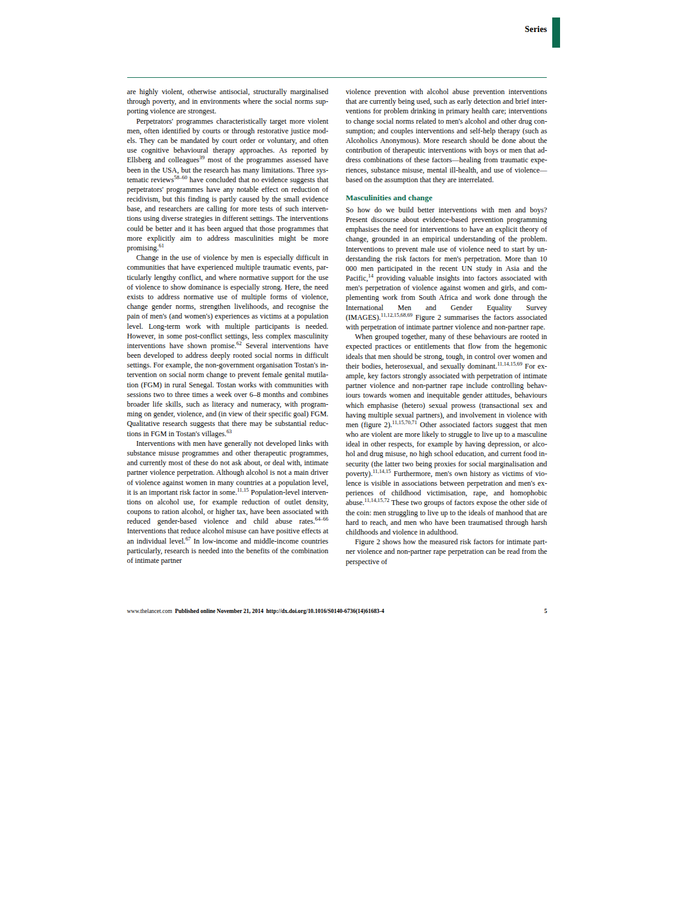Series
are highly violent, otherwise antisocial, structurally marginalised through poverty, and in environments where the social norms supporting violence are strongest.
Perpetrators' programmes characteristically target more violent men, often identified by courts or through restorative justice models. They can be mandated by court order or voluntary, and often use cognitive behavioural therapy approaches. As reported by Ellsberg and colleagues39 most of the programmes assessed have been in the USA, but the research has many limitations. Three systematic reviews58–60 have concluded that no evidence suggests that perpetrators' programmes have any notable effect on reduction of recidivism, but this finding is partly caused by the small evidence base, and researchers are calling for more tests of such interventions using diverse strategies in different settings. The interventions could be better and it has been argued that those programmes that more explicitly aim to address masculinities might be more promising.61
Change in the use of violence by men is especially difficult in communities that have experienced multiple traumatic events, particularly lengthy conflict, and where normative support for the use of violence to show dominance is especially strong. Here, the need exists to address normative use of multiple forms of violence, change gender norms, strengthen livelihoods, and recognise the pain of men's (and women's) experiences as victims at a population level. Long-term work with multiple participants is needed. However, in some post-conflict settings, less complex masculinity interventions have shown promise.62 Several interventions have been developed to address deeply rooted social norms in difficult settings. For example, the non-government organisation Tostan's intervention on social norm change to prevent female genital mutilation (FGM) in rural Senegal. Tostan works with communities with sessions two to three times a week over 6–8 months and combines broader life skills, such as literacy and numeracy, with programming on gender, violence, and (in view of their specific goal) FGM. Qualitative research suggests that there may be substantial reductions in FGM in Tostan's villages.63
Interventions with men have generally not developed links with substance misuse programmes and other therapeutic programmes, and currently most of these do not ask about, or deal with, intimate partner violence perpetration. Although alcohol is not a main driver of violence against women in many countries at a population level, it is an important risk factor in some.11,15 Population-level interventions on alcohol use, for example reduction of outlet density, coupons to ration alcohol, or higher tax, have been associated with reduced gender-based violence and child abuse rates.64–66 Interventions that reduce alcohol misuse can have positive effects at an individual level.67 In low-income and middle-income countries particularly, research is needed into the benefits of the combination of intimate partner
violence prevention with alcohol abuse prevention interventions that are currently being used, such as early detection and brief interventions for problem drinking in primary health care; interventions to change social norms related to men's alcohol and other drug consumption; and couples interventions and self-help therapy (such as Alcoholics Anonymous). More research should be done about the contribution of therapeutic interventions with boys or men that address combinations of these factors—healing from traumatic experiences, substance misuse, mental ill-health, and use of violence—based on the assumption that they are interrelated.
Masculinities and change
So how do we build better interventions with men and boys? Present discourse about evidence-based prevention programming emphasises the need for interventions to have an explicit theory of change, grounded in an empirical understanding of the problem. Interventions to prevent male use of violence need to start by understanding the risk factors for men's perpetration. More than 10 000 men participated in the recent UN study in Asia and the Pacific,14 providing valuable insights into factors associated with men's perpetration of violence against women and girls, and complementing work from South Africa and work done through the International Men and Gender Equality Survey (IMAGES).11,12,15,68,69 Figure 2 summarises the factors associated with perpetration of intimate partner violence and non-partner rape.
When grouped together, many of these behaviours are rooted in expected practices or entitlements that flow from the hegemonic ideals that men should be strong, tough, in control over women and their bodies, heterosexual, and sexually dominant.11,14,15,69 For example, key factors strongly associated with perpetration of intimate partner violence and non-partner rape include controlling behaviours towards women and inequitable gender attitudes, behaviours which emphasise (hetero) sexual prowess (transactional sex and having multiple sexual partners), and involvement in violence with men (figure 2).11,15,70,71 Other associated factors suggest that men who are violent are more likely to struggle to live up to a masculine ideal in other respects, for example by having depression, or alcohol and drug misuse, no high school education, and current food insecurity (the latter two being proxies for social marginalisation and poverty).11,14,15 Furthermore, men's own history as victims of violence is visible in associations between perpetration and men's experiences of childhood victimisation, rape, and homophobic abuse.11,14,15,72 These two groups of factors expose the other side of the coin: men struggling to live up to the ideals of manhood that are hard to reach, and men who have been traumatised through harsh childhoods and violence in adulthood.
Figure 2 shows how the measured risk factors for intimate partner violence and non-partner rape perpetration can be read from the perspective of
www.thelancet.com Published online November 21, 2014 http://dx.doi.org/10.1016/S0140-6736(14)61683-4
5